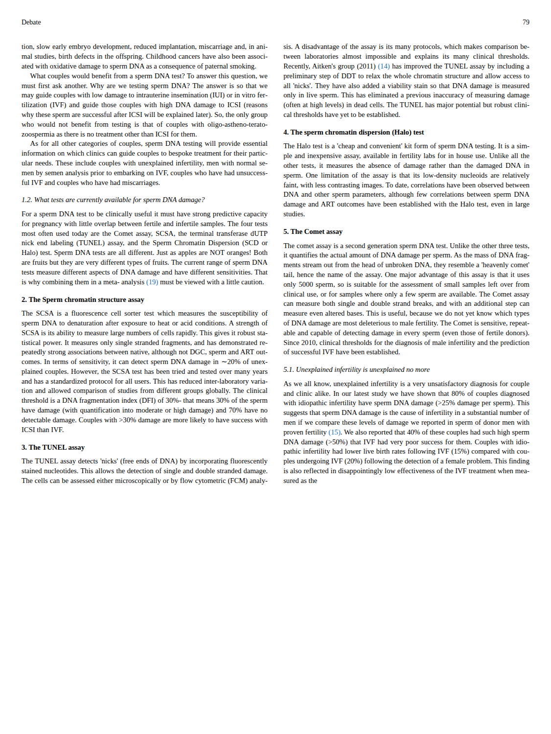Debate 79
tion, slow early embryo development, reduced implantation, miscarriage and, in animal studies, birth defects in the offspring. Childhood cancers have also been associated with oxidative damage to sperm DNA as a consequence of paternal smoking.
What couples would benefit from a sperm DNA test? To answer this question, we must first ask another. Why are we testing sperm DNA? The answer is so that we may guide couples with low damage to intrauterine insemination (IUI) or in vitro fertilization (IVF) and guide those couples with high DNA damage to ICSI (reasons why these sperm are successful after ICSI will be explained later). So, the only group who would not benefit from testing is that of couples with oligo-astheno-terato-zoospermia as there is no treatment other than ICSI for them.
As for all other categories of couples, sperm DNA testing will provide essential information on which clinics can guide couples to bespoke treatment for their particular needs. These include couples with unexplained infertility, men with normal semen by semen analysis prior to embarking on IVF, couples who have had unsuccessful IVF and couples who have had miscarriages.
1.2. What tests are currently available for sperm DNA damage?
For a sperm DNA test to be clinically useful it must have strong predictive capacity for pregnancy with little overlap between fertile and infertile samples. The four tests most often used today are the Comet assay, SCSA, the terminal transferase dUTP nick end labeling (TUNEL) assay, and the Sperm Chromatin Dispersion (SCD or Halo) test. Sperm DNA tests are all different. Just as apples are NOT oranges! Both are fruits but they are very different types of fruits. The current range of sperm DNA tests measure different aspects of DNA damage and have different sensitivities. That is why combining them in a meta- analysis (19) must be viewed with a little caution.
2. The Sperm chromatin structure assay
The SCSA is a fluorescence cell sorter test which measures the susceptibility of sperm DNA to denaturation after exposure to heat or acid conditions. A strength of SCSA is its ability to measure large numbers of cells rapidly. This gives it robust statistical power. It measures only single stranded fragments, and has demonstrated repeatedly strong associations between native, although not DGC, sperm and ART outcomes. In terms of sensitivity, it can detect sperm DNA damage in ∼20% of unexplained couples. However, the SCSA test has been tried and tested over many years and has a standardized protocol for all users. This has reduced inter-laboratory variation and allowed comparison of studies from different groups globally. The clinical threshold is a DNA fragmentation index (DFI) of 30%- that means 30% of the sperm have damage (with quantification into moderate or high damage) and 70% have no detectable damage. Couples with >30% damage are more likely to have success with ICSI than IVF.
3. The TUNEL assay
The TUNEL assay detects 'nicks' (free ends of DNA) by incorporating fluorescently stained nucleotides. This allows the detection of single and double stranded damage. The cells can be assessed either microscopically or by flow cytometric (FCM) analysis. A disadvantage of the assay is its many protocols, which makes comparison between laboratories almost impossible and explains its many clinical thresholds. Recently, Aitken's group (2011) (14) has improved the TUNEL assay by including a preliminary step of DDT to relax the whole chromatin structure and allow access to all 'nicks'. They have also added a viability stain so that DNA damage is measured only in live sperm. This has eliminated a previous inaccuracy of measuring damage (often at high levels) in dead cells. The TUNEL has major potential but robust clinical thresholds have yet to be established.
4. The sperm chromatin dispersion (Halo) test
The Halo test is a 'cheap and convenient' kit form of sperm DNA testing. It is a simple and inexpensive assay, available in fertility labs for in house use. Unlike all the other tests, it measures the absence of damage rather than the damaged DNA in sperm. One limitation of the assay is that its low-density nucleoids are relatively faint, with less contrasting images. To date, correlations have been observed between DNA and other sperm parameters, although few correlations between sperm DNA damage and ART outcomes have been established with the Halo test, even in large studies.
5. The Comet assay
The comet assay is a second generation sperm DNA test. Unlike the other three tests, it quantifies the actual amount of DNA damage per sperm. As the mass of DNA fragments stream out from the head of unbroken DNA, they resemble a 'heavenly comet' tail, hence the name of the assay. One major advantage of this assay is that it uses only 5000 sperm, so is suitable for the assessment of small samples left over from clinical use, or for samples where only a few sperm are available. The Comet assay can measure both single and double strand breaks, and with an additional step can measure even altered bases. This is useful, because we do not yet know which types of DNA damage are most deleterious to male fertility. The Comet is sensitive, repeatable and capable of detecting damage in every sperm (even those of fertile donors). Since 2010, clinical thresholds for the diagnosis of male infertility and the prediction of successful IVF have been established.
5.1. Unexplained infertility is unexplained no more
As we all know, unexplained infertility is a very unsatisfactory diagnosis for couple and clinic alike. In our latest study we have shown that 80% of couples diagnosed with idiopathic infertility have sperm DNA damage (>25% damage per sperm). This suggests that sperm DNA damage is the cause of infertility in a substantial number of men if we compare these levels of damage we reported in sperm of donor men with proven fertility (15). We also reported that 40% of these couples had such high sperm DNA damage (>50%) that IVF had very poor success for them. Couples with idiopathic infertility had lower live birth rates following IVF (15%) compared with couples undergoing IVF (20%) following the detection of a female problem. This finding is also reflected in disappointingly low effectiveness of the IVF treatment when measured as the